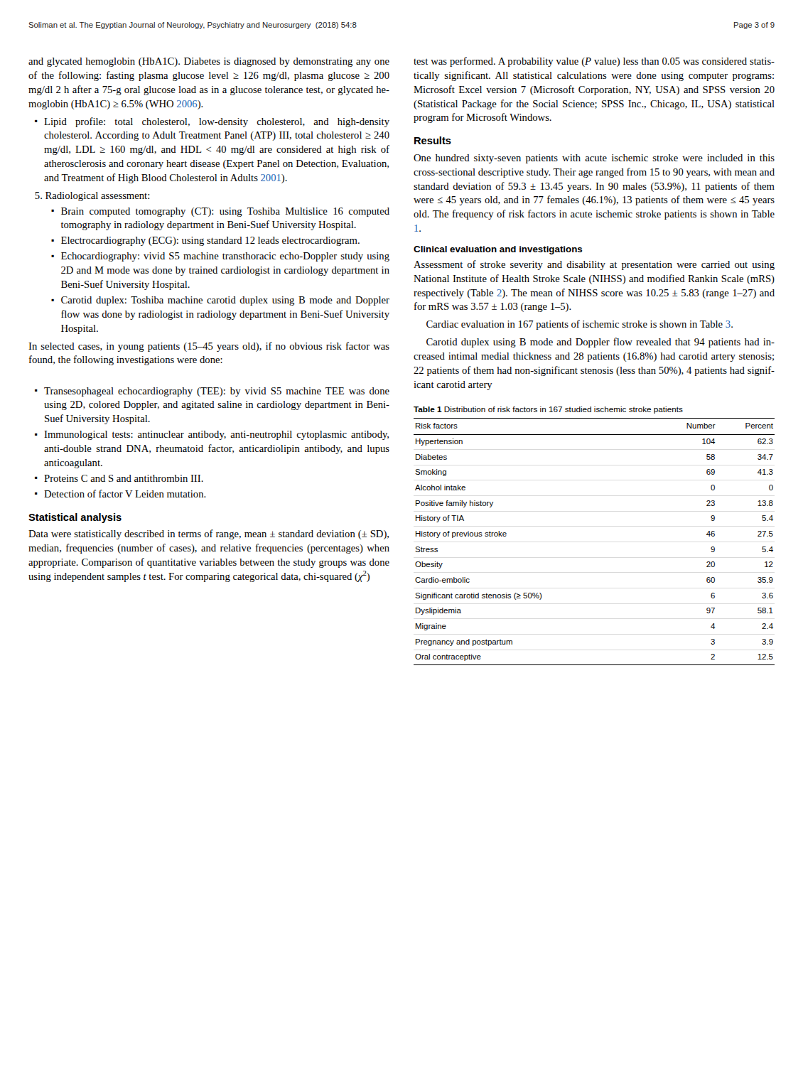Soliman et al. The Egyptian Journal of Neurology, Psychiatry and Neurosurgery (2018) 54:8
Page 3 of 9
and glycated hemoglobin (HbA1C). Diabetes is diagnosed by demonstrating any one of the following: fasting plasma glucose level ≥ 126 mg/dl, plasma glucose ≥ 200 mg/dl 2 h after a 75-g oral glucose load as in a glucose tolerance test, or glycated hemoglobin (HbA1C) ≥ 6.5% (WHO 2006).
Lipid profile: total cholesterol, low-density cholesterol, and high-density cholesterol. According to Adult Treatment Panel (ATP) III, total cholesterol ≥ 240 mg/dl, LDL ≥ 160 mg/dl, and HDL < 40 mg/dl are considered at high risk of atherosclerosis and coronary heart disease (Expert Panel on Detection, Evaluation, and Treatment of High Blood Cholesterol in Adults 2001).
Radiological assessment:
Brain computed tomography (CT): using Toshiba Multislice 16 computed tomography in radiology department in Beni-Suef University Hospital.
Electrocardiography (ECG): using standard 12 leads electrocardiogram.
Echocardiography: vivid S5 machine transthoracic echo-Doppler study using 2D and M mode was done by trained cardiologist in cardiology department in Beni-Suef University Hospital.
Carotid duplex: Toshiba machine carotid duplex using B mode and Doppler flow was done by radiologist in radiology department in Beni-Suef University Hospital.
In selected cases, in young patients (15–45 years old), if no obvious risk factor was found, the following investigations were done:
Transesophageal echocardiography (TEE): by vivid S5 machine TEE was done using 2D, colored Doppler, and agitated saline in cardiology department in Beni-Suef University Hospital.
Immunological tests: antinuclear antibody, anti-neutrophil cytoplasmic antibody, anti-double strand DNA, rheumatoid factor, anticardiolipin antibody, and lupus anticoagulant.
Proteins C and S and antithrombin III.
Detection of factor V Leiden mutation.
Statistical analysis
Data were statistically described in terms of range, mean ± standard deviation (± SD), median, frequencies (number of cases), and relative frequencies (percentages) when appropriate. Comparison of quantitative variables between the study groups was done using independent samples t test. For comparing categorical data, chi-squared (χ2)
test was performed. A probability value (P value) less than 0.05 was considered statistically significant. All statistical calculations were done using computer programs: Microsoft Excel version 7 (Microsoft Corporation, NY, USA) and SPSS version 20 (Statistical Package for the Social Science; SPSS Inc., Chicago, IL, USA) statistical program for Microsoft Windows.
Results
One hundred sixty-seven patients with acute ischemic stroke were included in this cross-sectional descriptive study. Their age ranged from 15 to 90 years, with mean and standard deviation of 59.3 ± 13.45 years. In 90 males (53.9%), 11 patients of them were ≤ 45 years old, and in 77 females (46.1%), 13 patients of them were ≤ 45 years old. The frequency of risk factors in acute ischemic stroke patients is shown in Table 1.
Clinical evaluation and investigations
Assessment of stroke severity and disability at presentation were carried out using National Institute of Health Stroke Scale (NIHSS) and modified Rankin Scale (mRS) respectively (Table 2). The mean of NIHSS score was 10.25 ± 5.83 (range 1–27) and for mRS was 3.57 ± 1.03 (range 1–5).
Cardiac evaluation in 167 patients of ischemic stroke is shown in Table 3.
Carotid duplex using B mode and Doppler flow revealed that 94 patients had increased intimal medial thickness and 28 patients (16.8%) had carotid artery stenosis; 22 patients of them had non-significant stenosis (less than 50%), 4 patients had significant carotid artery
Table 1 Distribution of risk factors in 167 studied ischemic stroke patients
| Risk factors | Number | Percent |
| --- | --- | --- |
| Hypertension | 104 | 62.3 |
| Diabetes | 58 | 34.7 |
| Smoking | 69 | 41.3 |
| Alcohol intake | 0 | 0 |
| Positive family history | 23 | 13.8 |
| History of TIA | 9 | 5.4 |
| History of previous stroke | 46 | 27.5 |
| Stress | 9 | 5.4 |
| Obesity | 20 | 12 |
| Cardio-embolic | 60 | 35.9 |
| Significant carotid stenosis (≥ 50%) | 6 | 3.6 |
| Dyslipidemia | 97 | 58.1 |
| Migraine | 4 | 2.4 |
| Pregnancy and postpartum | 3 | 3.9 |
| Oral contraceptive | 2 | 12.5 |